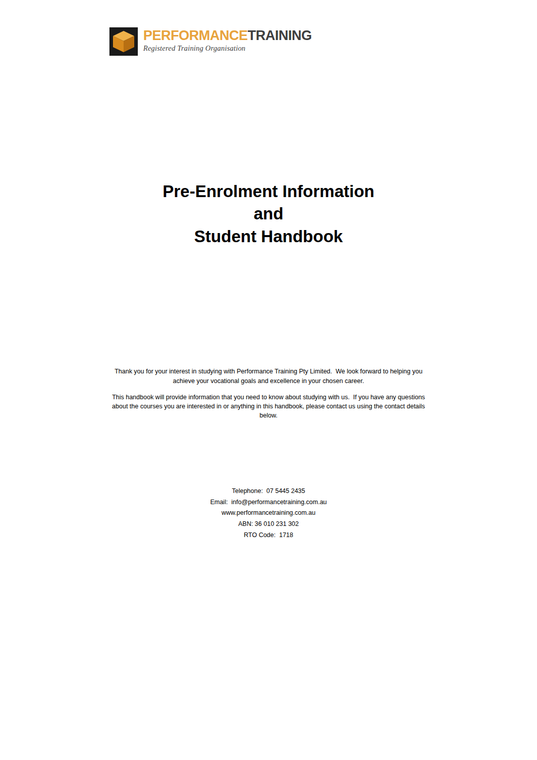PERFORMANCE TRAINING
Registered Training Organisation
Pre-Enrolment Information
and
Student Handbook
Thank you for your interest in studying with Performance Training Pty Limited. We look forward to helping you achieve your vocational goals and excellence in your chosen career.
This handbook will provide information that you need to know about studying with us. If you have any questions about the courses you are interested in or anything in this handbook, please contact us using the contact details below.
Telephone: 07 5445 2435
Email: info@performancetraining.com.au
www.performancetraining.com.au
ABN: 36 010 231 302
RTO Code: 1718